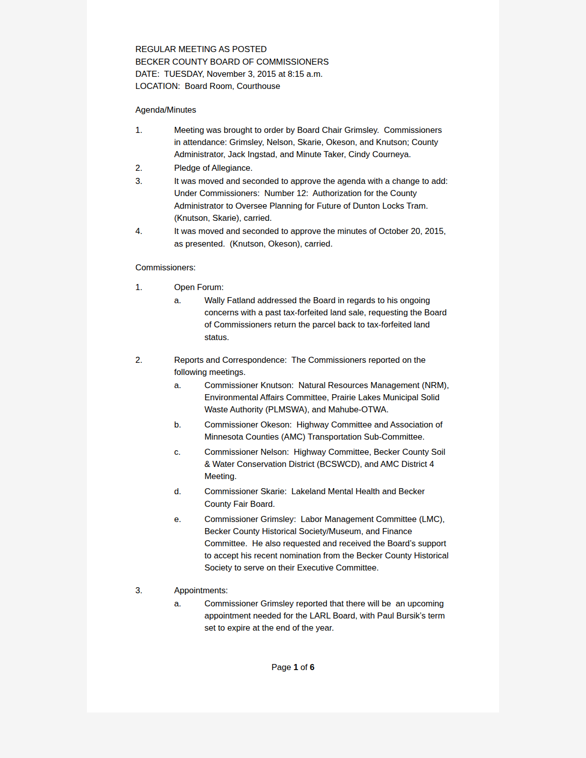REGULAR MEETING AS POSTED
BECKER COUNTY BOARD OF COMMISSIONERS
DATE: TUESDAY, November 3, 2015 at 8:15 a.m.
LOCATION: Board Room, Courthouse
Agenda/Minutes
1. Meeting was brought to order by Board Chair Grimsley. Commissioners in attendance: Grimsley, Nelson, Skarie, Okeson, and Knutson; County Administrator, Jack Ingstad, and Minute Taker, Cindy Courneya.
2. Pledge of Allegiance.
3. It was moved and seconded to approve the agenda with a change to add: Under Commissioners: Number 12: Authorization for the County Administrator to Oversee Planning for Future of Dunton Locks Tram. (Knutson, Skarie), carried.
4. It was moved and seconded to approve the minutes of October 20, 2015, as presented. (Knutson, Okeson), carried.
Commissioners:
1. Open Forum:
a. Wally Fatland addressed the Board in regards to his ongoing concerns with a past tax-forfeited land sale, requesting the Board of Commissioners return the parcel back to tax-forfeited land status.
2. Reports and Correspondence: The Commissioners reported on the following meetings.
a. Commissioner Knutson: Natural Resources Management (NRM), Environmental Affairs Committee, Prairie Lakes Municipal Solid Waste Authority (PLMSWA), and Mahube-OTWA.
b. Commissioner Okeson: Highway Committee and Association of Minnesota Counties (AMC) Transportation Sub-Committee.
c. Commissioner Nelson: Highway Committee, Becker County Soil & Water Conservation District (BCSWCD), and AMC District 4 Meeting.
d. Commissioner Skarie: Lakeland Mental Health and Becker County Fair Board.
e. Commissioner Grimsley: Labor Management Committee (LMC), Becker County Historical Society/Museum, and Finance Committee. He also requested and received the Board’s support to accept his recent nomination from the Becker County Historical Society to serve on their Executive Committee.
3. Appointments:
a. Commissioner Grimsley reported that there will be an upcoming appointment needed for the LARL Board, with Paul Bursik’s term set to expire at the end of the year.
Page 1 of 6